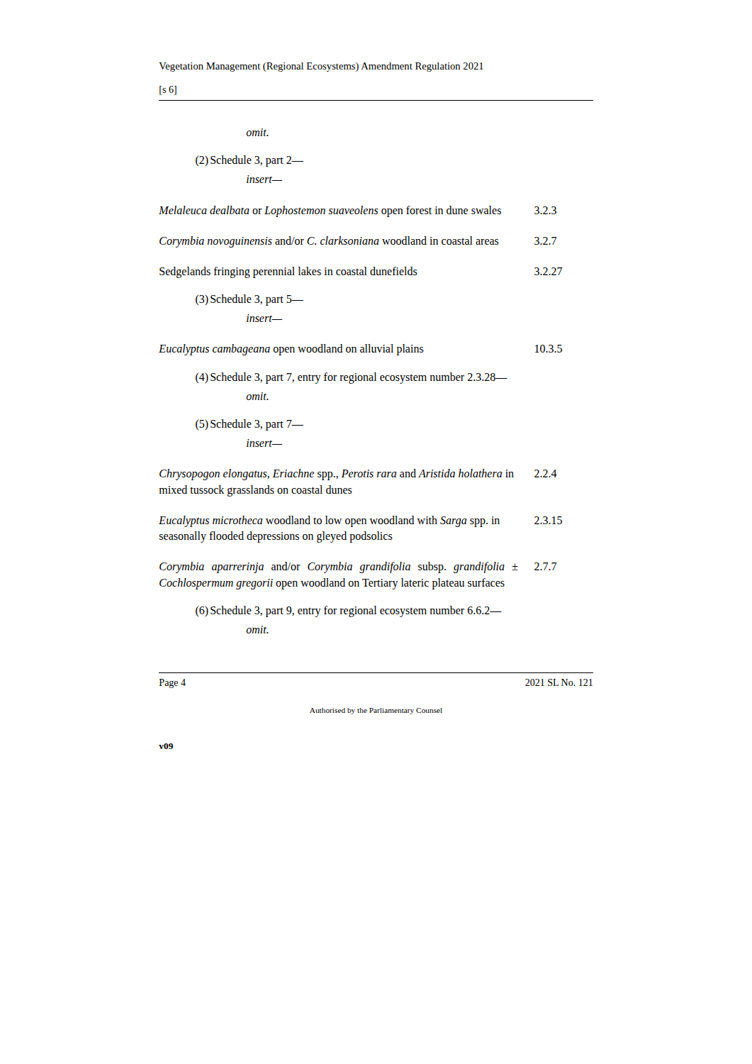Vegetation Management (Regional Ecosystems) Amendment Regulation 2021
[s 6]
omit.
(2)
Schedule 3, part 2—
insert—
Melaleuca dealbata or Lophostemon suaveolens open forest in dune swales
3.2.3
Corymbia novoguinensis and/or C. clarksoniana woodland in coastal areas
3.2.7
Sedgelands fringing perennial lakes in coastal dunefields
3.2.27
(3)
Schedule 3, part 5—
insert—
Eucalyptus cambageana open woodland on alluvial plains
10.3.5
(4)
Schedule 3, part 7, entry for regional ecosystem number 2.3.28—
omit.
(5)
Schedule 3, part 7—
insert—
Chrysopogon elongatus, Eriachne spp., Perotis rara and Aristida holathera in mixed tussock grasslands on coastal dunes
2.2.4
Eucalyptus microtheca woodland to low open woodland with Sarga spp. in seasonally flooded depressions on gleyed podsolics
2.3.15
Corymbia aparrerinja and/or Corymbia grandifolia subsp. grandifolia ± Cochlospermum gregorii open woodland on Tertiary lateric plateau surfaces
2.7.7
(6)
Schedule 3, part 9, entry for regional ecosystem number 6.6.2—
omit.
Page 4 2021 SL No. 121
Authorised by the Parliamentary Counsel
v09